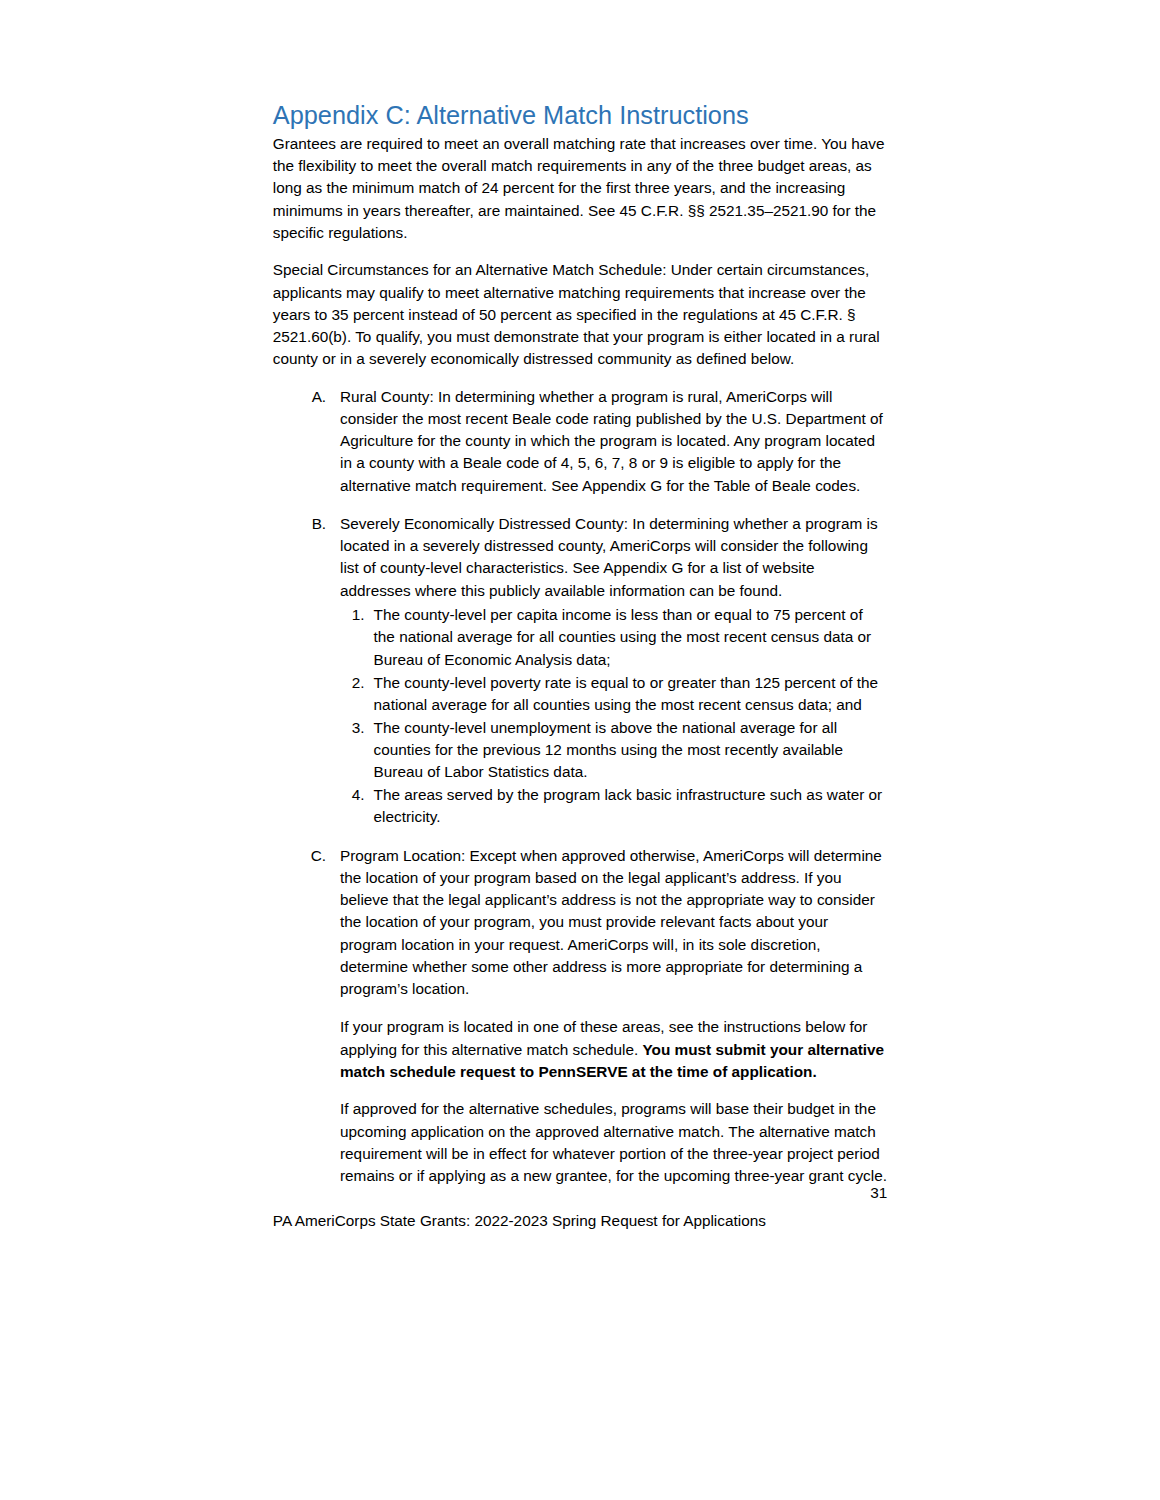Appendix C: Alternative Match Instructions
Grantees are required to meet an overall matching rate that increases over time. You have the flexibility to meet the overall match requirements in any of the three budget areas, as long as the minimum match of 24 percent for the first three years, and the increasing minimums in years thereafter, are maintained. See 45 C.F.R. §§ 2521.35–2521.90 for the specific regulations.
Special Circumstances for an Alternative Match Schedule: Under certain circumstances, applicants may qualify to meet alternative matching requirements that increase over the years to 35 percent instead of 50 percent as specified in the regulations at 45 C.F.R. § 2521.60(b). To qualify, you must demonstrate that your program is either located in a rural county or in a severely economically distressed community as defined below.
Rural County: In determining whether a program is rural, AmeriCorps will consider the most recent Beale code rating published by the U.S. Department of Agriculture for the county in which the program is located. Any program located in a county with a Beale code of 4, 5, 6, 7, 8 or 9 is eligible to apply for the alternative match requirement. See Appendix G for the Table of Beale codes.
Severely Economically Distressed County: In determining whether a program is located in a severely distressed county, AmeriCorps will consider the following list of county-level characteristics. See Appendix G for a list of website addresses where this publicly available information can be found.
The county-level per capita income is less than or equal to 75 percent of the national average for all counties using the most recent census data or Bureau of Economic Analysis data;
The county-level poverty rate is equal to or greater than 125 percent of the national average for all counties using the most recent census data; and
The county-level unemployment is above the national average for all counties for the previous 12 months using the most recently available Bureau of Labor Statistics data.
The areas served by the program lack basic infrastructure such as water or electricity.
Program Location: Except when approved otherwise, AmeriCorps will determine the location of your program based on the legal applicant’s address. If you believe that the legal applicant’s address is not the appropriate way to consider the location of your program, you must provide relevant facts about your program location in your request. AmeriCorps will, in its sole discretion, determine whether some other address is more appropriate for determining a program’s location.
If your program is located in one of these areas, see the instructions below for applying for this alternative match schedule. You must submit your alternative match schedule request to PennSERVE at the time of application.
If approved for the alternative schedules, programs will base their budget in the upcoming application on the approved alternative match. The alternative match requirement will be in effect for whatever portion of the three-year project period remains or if applying as a new grantee, for the upcoming three-year grant cycle.
31
PA AmeriCorps State Grants: 2022-2023 Spring Request for Applications